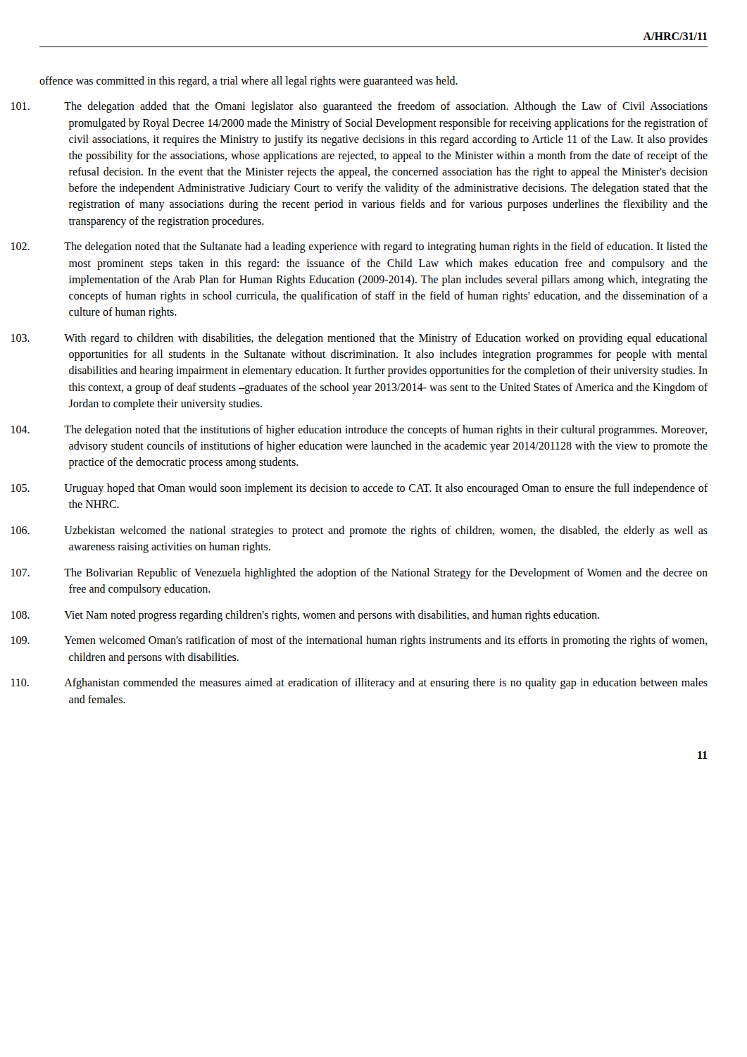A/HRC/31/11
offence was committed in this regard, a trial where all legal rights were guaranteed was held.
101. The delegation added that the Omani legislator also guaranteed the freedom of association. Although the Law of Civil Associations promulgated by Royal Decree 14/2000 made the Ministry of Social Development responsible for receiving applications for the registration of civil associations, it requires the Ministry to justify its negative decisions in this regard according to Article 11 of the Law. It also provides the possibility for the associations, whose applications are rejected, to appeal to the Minister within a month from the date of receipt of the refusal decision. In the event that the Minister rejects the appeal, the concerned association has the right to appeal the Minister's decision before the independent Administrative Judiciary Court to verify the validity of the administrative decisions. The delegation stated that the registration of many associations during the recent period in various fields and for various purposes underlines the flexibility and the transparency of the registration procedures.
102. The delegation noted that the Sultanate had a leading experience with regard to integrating human rights in the field of education. It listed the most prominent steps taken in this regard: the issuance of the Child Law which makes education free and compulsory and the implementation of the Arab Plan for Human Rights Education (2009-2014). The plan includes several pillars among which, integrating the concepts of human rights in school curricula, the qualification of staff in the field of human rights' education, and the dissemination of a culture of human rights.
103. With regard to children with disabilities, the delegation mentioned that the Ministry of Education worked on providing equal educational opportunities for all students in the Sultanate without discrimination. It also includes integration programmes for people with mental disabilities and hearing impairment in elementary education. It further provides opportunities for the completion of their university studies. In this context, a group of deaf students –graduates of the school year 2013/2014- was sent to the United States of America and the Kingdom of Jordan to complete their university studies.
104. The delegation noted that the institutions of higher education introduce the concepts of human rights in their cultural programmes. Moreover, advisory student councils of institutions of higher education were launched in the academic year 2014/201128 with the view to promote the practice of the democratic process among students.
105. Uruguay hoped that Oman would soon implement its decision to accede to CAT. It also encouraged Oman to ensure the full independence of the NHRC.
106. Uzbekistan welcomed the national strategies to protect and promote the rights of children, women, the disabled, the elderly as well as awareness raising activities on human rights.
107. The Bolivarian Republic of Venezuela highlighted the adoption of the National Strategy for the Development of Women and the decree on free and compulsory education.
108. Viet Nam noted progress regarding children's rights, women and persons with disabilities, and human rights education.
109. Yemen welcomed Oman's ratification of most of the international human rights instruments and its efforts in promoting the rights of women, children and persons with disabilities.
110. Afghanistan commended the measures aimed at eradication of illiteracy and at ensuring there is no quality gap in education between males and females.
11